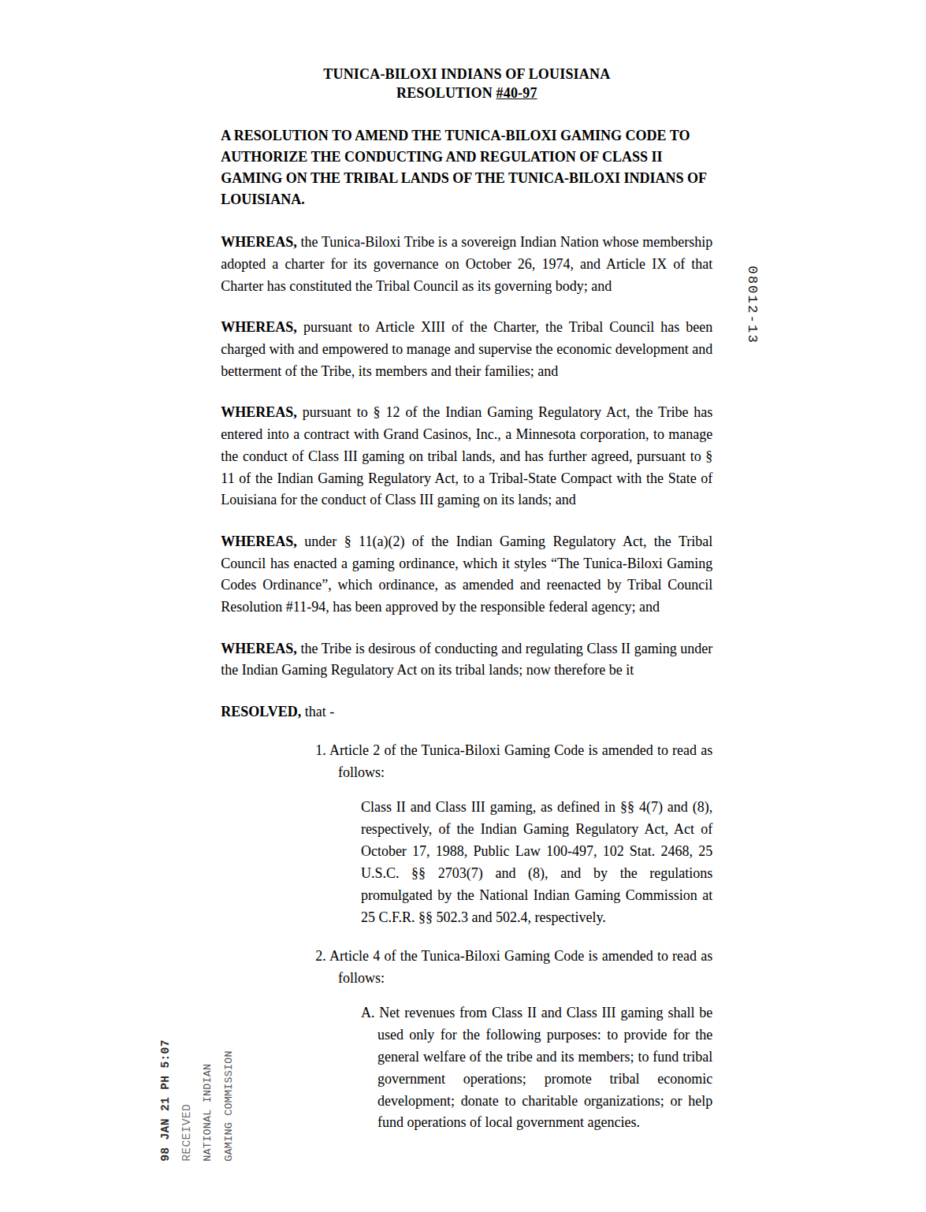TUNICA-BILOXI INDIANS OF LOUISIANA
RESOLUTION #40-97
A RESOLUTION TO AMEND THE TUNICA-BILOXI GAMING CODE TO AUTHORIZE THE CONDUCTING AND REGULATION OF CLASS II GAMING ON THE TRIBAL LANDS OF THE TUNICA-BILOXI INDIANS OF LOUISIANA.
WHEREAS, the Tunica-Biloxi Tribe is a sovereign Indian Nation whose membership adopted a charter for its governance on October 26, 1974, and Article IX of that Charter has constituted the Tribal Council as its governing body; and
WHEREAS, pursuant to Article XIII of the Charter, the Tribal Council has been charged with and empowered to manage and supervise the economic development and betterment of the Tribe, its members and their families; and
WHEREAS, pursuant to § 12 of the Indian Gaming Regulatory Act, the Tribe has entered into a contract with Grand Casinos, Inc., a Minnesota corporation, to manage the conduct of Class III gaming on tribal lands, and has further agreed, pursuant to § 11 of the Indian Gaming Regulatory Act, to a Tribal-State Compact with the State of Louisiana for the conduct of Class III gaming on its lands; and
WHEREAS, under § 11(a)(2) of the Indian Gaming Regulatory Act, the Tribal Council has enacted a gaming ordinance, which it styles “The Tunica-Biloxi Gaming Codes Ordinance”, which ordinance, as amended and reenacted by Tribal Council Resolution #11-94, has been approved by the responsible federal agency; and
WHEREAS, the Tribe is desirous of conducting and regulating Class II gaming under the Indian Gaming Regulatory Act on its tribal lands; now therefore be it
RESOLVED, that -
1. Article 2 of the Tunica-Biloxi Gaming Code is amended to read as follows:
Class II and Class III gaming, as defined in §§ 4(7) and (8), respectively, of the Indian Gaming Regulatory Act, Act of October 17, 1988, Public Law 100-497, 102 Stat. 2468, 25 U.S.C. §§ 2703(7) and (8), and by the regulations promulgated by the National Indian Gaming Commission at 25 C.F.R. §§ 502.3 and 502.4, respectively.
2. Article 4 of the Tunica-Biloxi Gaming Code is amended to read as follows:
A. Net revenues from Class II and Class III gaming shall be used only for the following purposes: to provide for the general welfare of the tribe and its members; to fund tribal government operations; promote tribal economic development; donate to charitable organizations; or help fund operations of local government agencies.
08012-13
98 JAN 21 PH 5:07
RECEIVED
NATIONAL INDIAN
GAMING COMMISSION